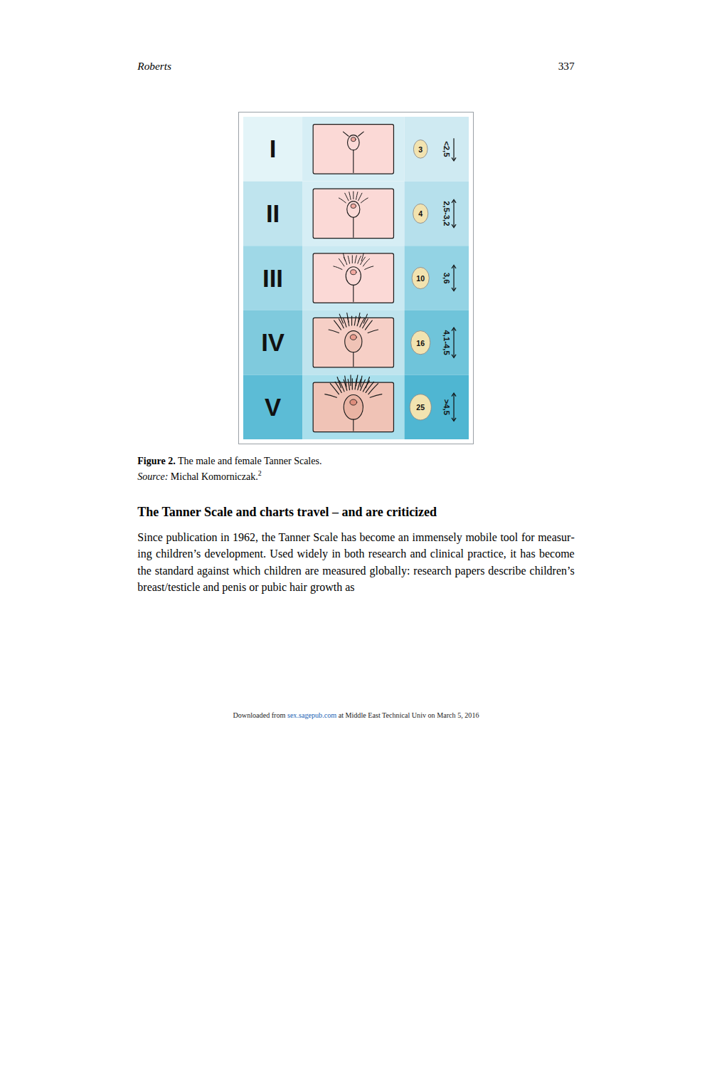Roberts 337
I II III IV V 3 <2,5 4 2,5-3,2 10 3,6 16 4,1-4,5 25 >4,5
Figure 2. The male and female Tanner Scales.
Source: Michal Komorniczak.2
The Tanner Scale and charts travel – and are criticized
Since publication in 1962, the Tanner Scale has become an immensely mobile tool for measuring children’s development. Used widely in both research and clinical practice, it has become the standard against which children are measured globally: research papers describe children’s breast/testicle and penis or pubic hair growth as
Downloaded from sex.sagepub.com at Middle East Technical Univ on March 5, 2016